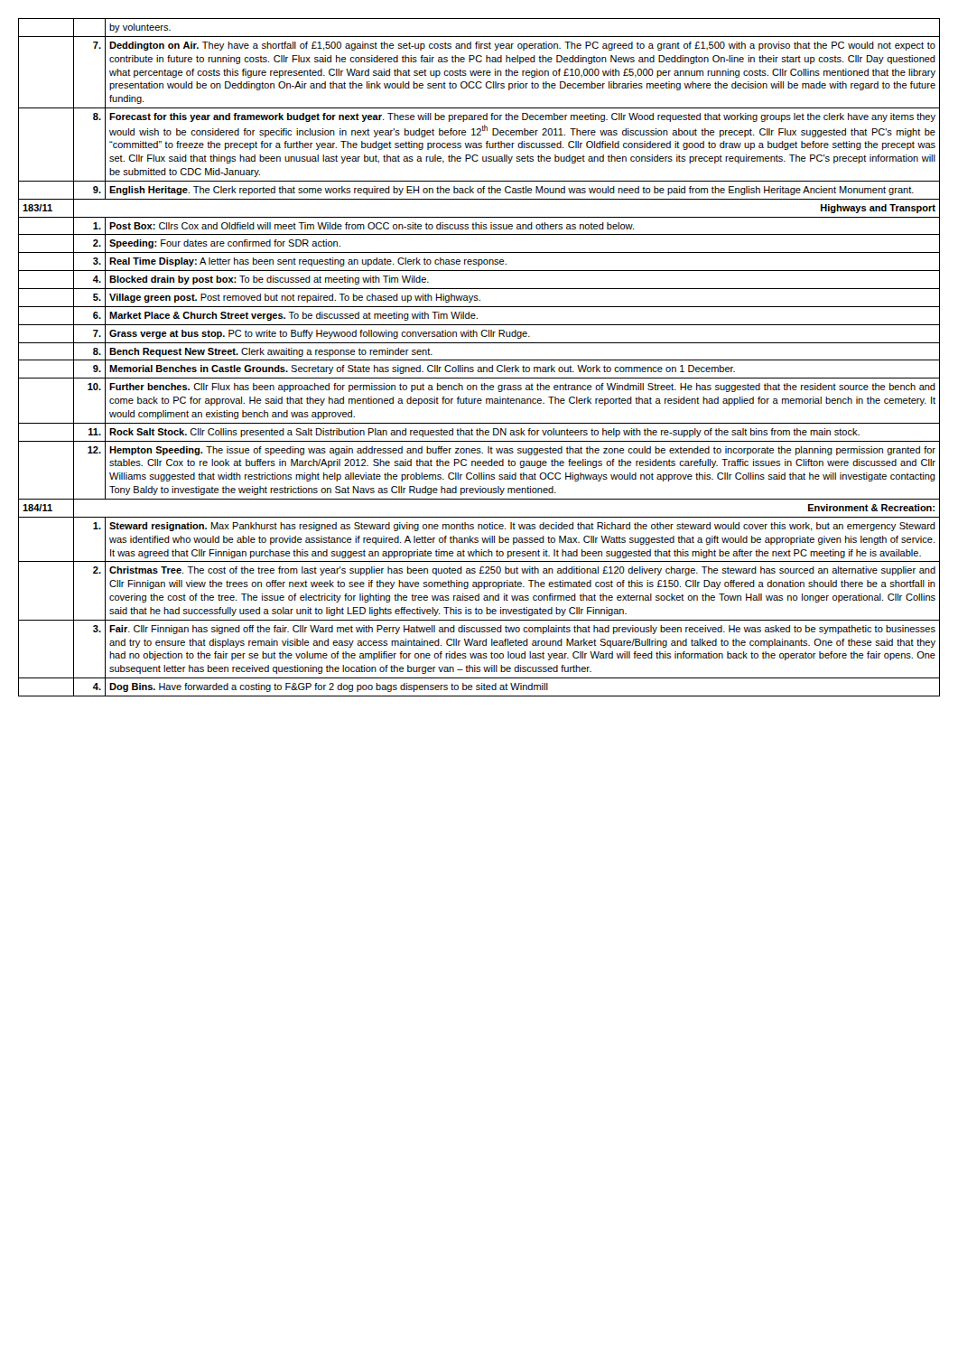| | | by volunteers. |
| | 7. | Deddington on Air. They have a shortfall of £1,500 against the set-up costs and first year operation. The PC agreed to a grant of £1,500 with a proviso that the PC would not expect to contribute in future to running costs. Cllr Flux said he considered this fair as the PC had helped the Deddington News and Deddington On-line in their start up costs. Cllr Day questioned what percentage of costs this figure represented. Cllr Ward said that set up costs were in the region of £10,000 with £5,000 per annum running costs. Cllr Collins mentioned that the library presentation would be on Deddington On-Air and that the link would be sent to OCC Cllrs prior to the December libraries meeting where the decision will be made with regard to the future funding. |
| | 8. | Forecast for this year and framework budget for next year . These will be prepared for the December meeting. Cllr Wood requested that working groups let the clerk have any items they would wish to be considered for specific inclusion in next year's budget before 12 th December 2011. There was discussion about the precept. Cllr Flux suggested that PC's might be “committed” to freeze the precept for a further year. The budget setting process was further discussed. Cllr Oldfield considered it good to draw up a budget before setting the precept was set. Cllr Flux said that things had been unusual last year but, that as a rule, the PC usually sets the budget and then considers its precept requirements. The PC's precept information will be submitted to CDC Mid-January. |
| | 9. | English Heritage . The Clerk reported that some works required by EH on the back of the Castle Mound was would need to be paid from the English Heritage Ancient Monument grant. |
| 183/11 | Highways and Transport |
| | 1. | Post Box: Cllrs Cox and Oldfield will meet Tim Wilde from OCC on-site to discuss this issue and others as noted below. |
| | 2. | Speeding: Four dates are confirmed for SDR action. |
| | 3. | Real Time Display: A letter has been sent requesting an update. Clerk to chase response. |
| | 4. | Blocked drain by post box: To be discussed at meeting with Tim Wilde. |
| | 5. | Village green post. Post removed but not repaired. To be chased up with Highways. |
| | 6. | Market Place & Church Street verges. To be discussed at meeting with Tim Wilde. |
| | 7. | Grass verge at bus stop. PC to write to Buffy Heywood following conversation with Cllr Rudge. |
| | 8. | Bench Request New Street. Clerk awaiting a response to reminder sent. |
| | 9. | Memorial Benches in Castle Grounds. Secretary of State has signed. Cllr Collins and Clerk to mark out. Work to commence on 1 December. |
| | 10. | Further benches. Cllr Flux has been approached for permission to put a bench on the grass at the entrance of Windmill Street. He has suggested that the resident source the bench and come back to PC for approval. He said that they had mentioned a deposit for future maintenance. The Clerk reported that a resident had applied for a memorial bench in the cemetery. It would compliment an existing bench and was approved. |
| | 11. | Rock Salt Stock. Cllr Collins presented a Salt Distribution Plan and requested that the DN ask for volunteers to help with the re-supply of the salt bins from the main stock. |
| | 12. | Hempton Speeding. The issue of speeding was again addressed and buffer zones. It was suggested that the zone could be extended to incorporate the planning permission granted for stables. Cllr Cox to re look at buffers in March/April 2012. She said that the PC needed to gauge the feelings of the residents carefully. Traffic issues in Clifton were discussed and Cllr Williams suggested that width restrictions might help alleviate the problems. Cllr Collins said that OCC Highways would not approve this. Cllr Collins said that he will investigate contacting Tony Baldy to investigate the weight restrictions on Sat Navs as Cllr Rudge had previously mentioned. |
| 184/11 | Environment & Recreation: |
| | 1. | Steward resignation. Max Pankhurst has resigned as Steward giving one months notice. It was decided that Richard the other steward would cover this work, but an emergency Steward was identified who would be able to provide assistance if required. A letter of thanks will be passed to Max. Cllr Watts suggested that a gift would be appropriate given his length of service. It was agreed that Cllr Finnigan purchase this and suggest an appropriate time at which to present it. It had been suggested that this might be after the next PC meeting if he is available. |
| | 2. | Christmas Tree . The cost of the tree from last year's supplier has been quoted as £250 but with an additional £120 delivery charge. The steward has sourced an alternative supplier and Cllr Finnigan will view the trees on offer next week to see if they have something appropriate. The estimated cost of this is £150. Cllr Day offered a donation should there be a shortfall in covering the cost of the tree. The issue of electricity for lighting the tree was raised and it was confirmed that the external socket on the Town Hall was no longer operational. Cllr Collins said that he had successfully used a solar unit to light LED lights effectively. This is to be investigated by Cllr Finnigan. |
| | 3. | Fair . Cllr Finnigan has signed off the fair. Cllr Ward met with Perry Hatwell and discussed two complaints that had previously been received. He was asked to be sympathetic to businesses and try to ensure that displays remain visible and easy access maintained. Cllr Ward leafleted around Market Square/Bullring and talked to the complainants. One of these said that they had no objection to the fair per se but the volume of the amplifier for one of rides was too loud last year. Cllr Ward will feed this information back to the operator before the fair opens. One subsequent letter has been received questioning the location of the burger van – this will be discussed further. |
| | 4. | Dog Bins. Have forwarded a costing to F&GP for 2 dog poo bags dispensers to be sited at Windmill |